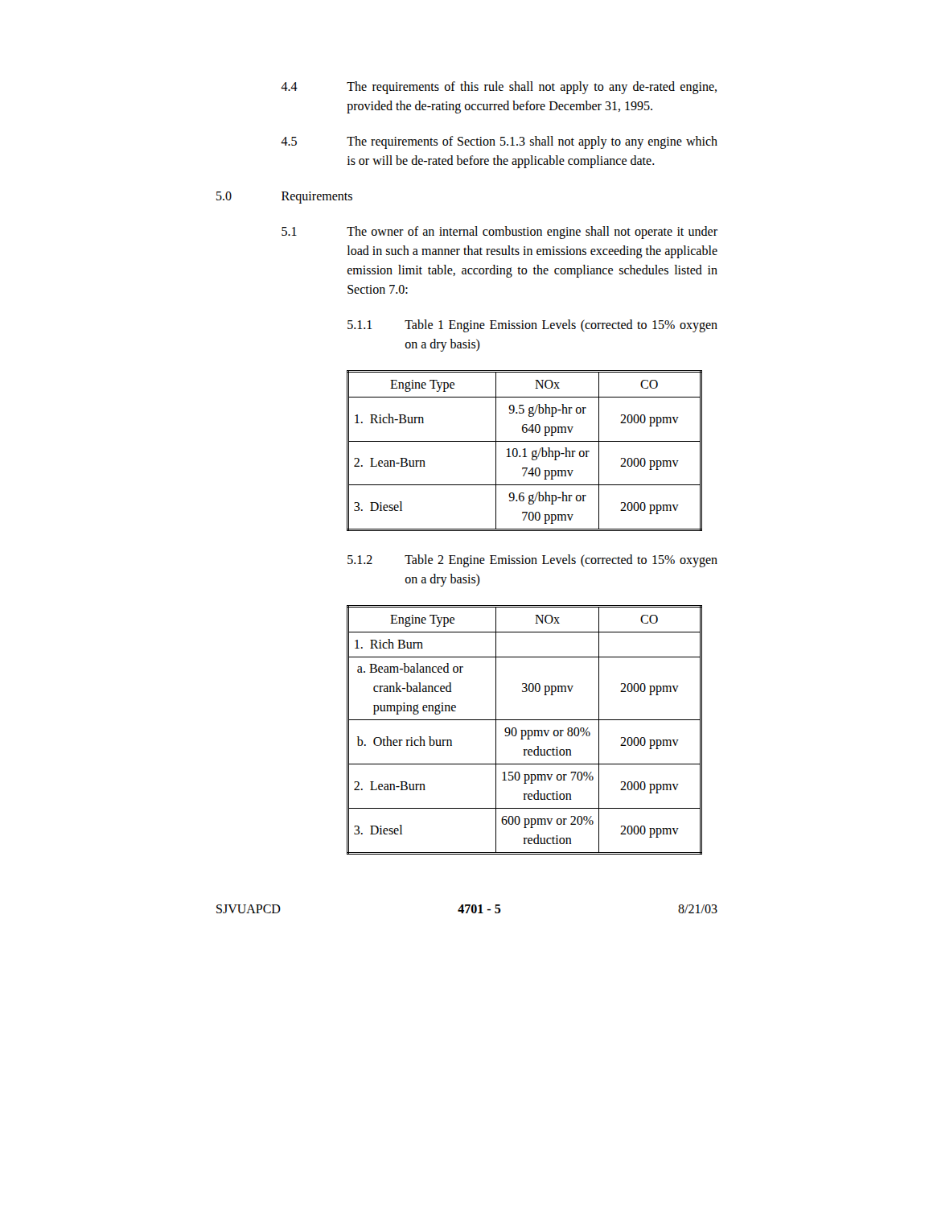4.4
The requirements of this rule shall not apply to any de-rated engine, provided the de-rating occurred before December 31, 1995.
4.5
The requirements of Section 5.1.3 shall not apply to any engine which is or will be de-rated before the applicable compliance date.
5.0
Requirements
5.1
The owner of an internal combustion engine shall not operate it under load in such a manner that results in emissions exceeding the applicable emission limit table, according to the compliance schedules listed in Section 7.0:
5.1.1
Table 1 Engine Emission Levels (corrected to 15% oxygen on a dry basis)
| Engine Type | NOx | CO |
| --- | --- | --- |
| 1. Rich-Burn | 9.5 g/bhp-hr or 640 ppmv | 2000 ppmv |
| 2. Lean-Burn | 10.1 g/bhp-hr or 740 ppmv | 2000 ppmv |
| 3. Diesel | 9.6 g/bhp-hr or 700 ppmv | 2000 ppmv |
5.1.2
Table 2 Engine Emission Levels (corrected to 15% oxygen on a dry basis)
| Engine Type | NOx | CO |
| --- | --- | --- |
| 1. Rich Burn | | |
| a. Beam-balanced or crank-balanced pumping engine | 300 ppmv | 2000 ppmv |
| b. Other rich burn | 90 ppmv or 80% reduction | 2000 ppmv |
| 2. Lean-Burn | 150 ppmv or 70% reduction | 2000 ppmv |
| 3. Diesel | 600 ppmv or 20% reduction | 2000 ppmv |
SJVUAPCD
4701 - 5
8/21/03